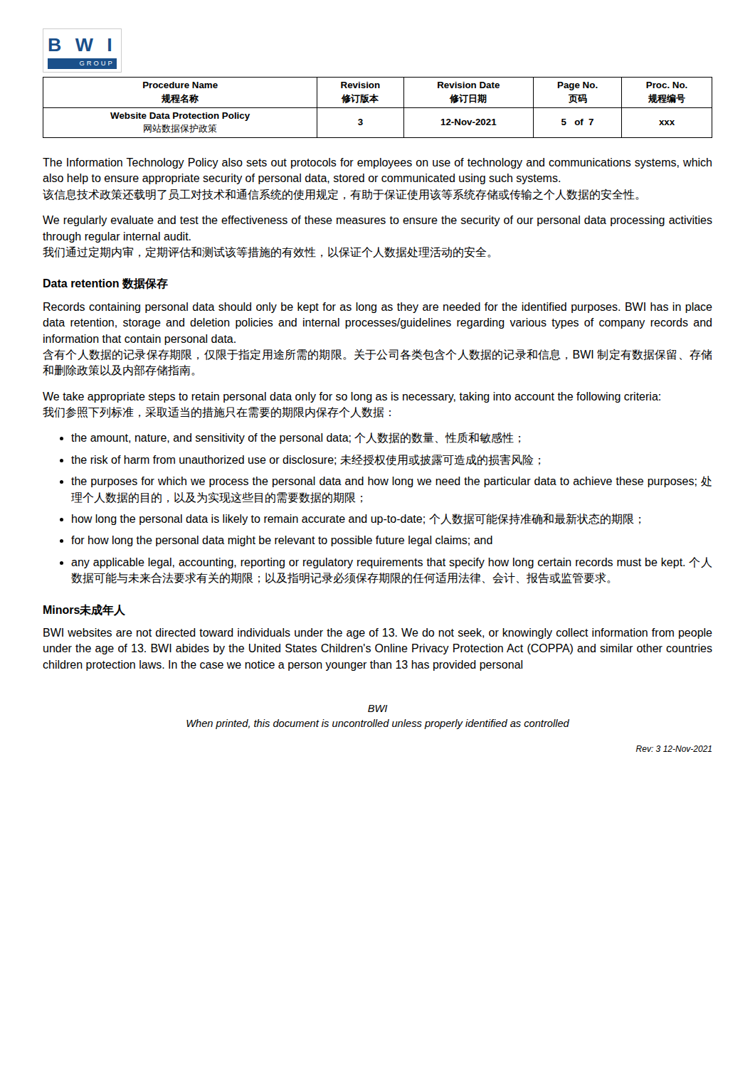B W I GROUP
| Procedure Name 规程名称 | Revision 修订版本 | Revision Date 修订日期 | Page No. 页码 | Proc. No. 规程编号 |
| --- | --- | --- | --- | --- |
| Website Data Protection Policy 网站数据保护政策 | 3 | 12-Nov-2021 | 5 of 7 | xxx |
The Information Technology Policy also sets out protocols for employees on use of technology and communications systems, which also help to ensure appropriate security of personal data, stored or communicated using such systems.
该信息技术政策还载明了员工对技术和通信系统的使用规定，有助于保证使用该等系统存储或传输之个人数据的安全性。
We regularly evaluate and test the effectiveness of these measures to ensure the security of our personal data processing activities through regular internal audit.
我们通过定期内审，定期评估和测试该等措施的有效性，以保证个人数据处理活动的安全。
Data retention 数据保存
Records containing personal data should only be kept for as long as they are needed for the identified purposes. BWI has in place data retention, storage and deletion policies and internal processes/guidelines regarding various types of company records and information that contain personal data.
含有个人数据的记录保存期限，仅限于指定用途所需的期限。关于公司各类包含个人数据的记录和信息，BWI 制定有数据保留、存储和删除政策以及内部存储指南。
We take appropriate steps to retain personal data only for so long as is necessary, taking into account the following criteria:
我们参照下列标准，采取适当的措施只在需要的期限内保存个人数据：
the amount, nature, and sensitivity of the personal data; 个人数据的数量、性质和敏感性；
the risk of harm from unauthorized use or disclosure; 未经授权使用或披露可造成的损害风险；
the purposes for which we process the personal data and how long we need the particular data to achieve these purposes; 处理个人数据的目的，以及为实现这些目的需要数据的期限；
how long the personal data is likely to remain accurate and up-to-date; 个人数据可能保持准确和最新状态的期限；
for how long the personal data might be relevant to possible future legal claims; and
any applicable legal, accounting, reporting or regulatory requirements that specify how long certain records must be kept. 个人数据可能与未来合法要求有关的期限；以及指明记录必须保存期限的任何适用法律、会计、报告或监管要求。
Minors未成年人
BWI websites are not directed toward individuals under the age of 13. We do not seek, or knowingly collect information from people under the age of 13. BWI abides by the United States Children's Online Privacy Protection Act (COPPA) and similar other countries children protection laws. In the case we notice a person younger than 13 has provided personal
BWI
When printed, this document is uncontrolled unless properly identified as controlled
Rev: 3 12-Nov-2021